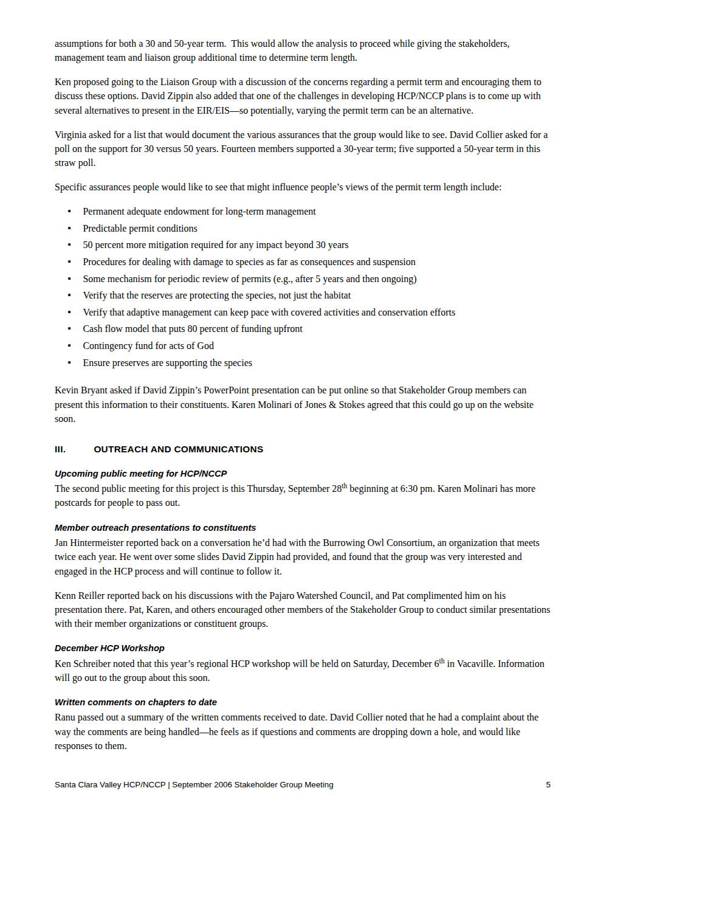assumptions for both a 30 and 50-year term. This would allow the analysis to proceed while giving the stakeholders, management team and liaison group additional time to determine term length.
Ken proposed going to the Liaison Group with a discussion of the concerns regarding a permit term and encouraging them to discuss these options. David Zippin also added that one of the challenges in developing HCP/NCCP plans is to come up with several alternatives to present in the EIR/EIS—so potentially, varying the permit term can be an alternative.
Virginia asked for a list that would document the various assurances that the group would like to see. David Collier asked for a poll on the support for 30 versus 50 years. Fourteen members supported a 30-year term; five supported a 50-year term in this straw poll.
Specific assurances people would like to see that might influence people’s views of the permit term length include:
Permanent adequate endowment for long-term management
Predictable permit conditions
50 percent more mitigation required for any impact beyond 30 years
Procedures for dealing with damage to species as far as consequences and suspension
Some mechanism for periodic review of permits (e.g., after 5 years and then ongoing)
Verify that the reserves are protecting the species, not just the habitat
Verify that adaptive management can keep pace with covered activities and conservation efforts
Cash flow model that puts 80 percent of funding upfront
Contingency fund for acts of God
Ensure preserves are supporting the species
Kevin Bryant asked if David Zippin’s PowerPoint presentation can be put online so that Stakeholder Group members can present this information to their constituents. Karen Molinari of Jones & Stokes agreed that this could go up on the website soon.
III. OUTREACH AND COMMUNICATIONS
Upcoming public meeting for HCP/NCCP
The second public meeting for this project is this Thursday, September 28th beginning at 6:30 pm. Karen Molinari has more postcards for people to pass out.
Member outreach presentations to constituents
Jan Hintermeister reported back on a conversation he’d had with the Burrowing Owl Consortium, an organization that meets twice each year. He went over some slides David Zippin had provided, and found that the group was very interested and engaged in the HCP process and will continue to follow it.
Kenn Reiller reported back on his discussions with the Pajaro Watershed Council, and Pat complimented him on his presentation there. Pat, Karen, and others encouraged other members of the Stakeholder Group to conduct similar presentations with their member organizations or constituent groups.
December HCP Workshop
Ken Schreiber noted that this year’s regional HCP workshop will be held on Saturday, December 6th in Vacaville. Information will go out to the group about this soon.
Written comments on chapters to date
Ranu passed out a summary of the written comments received to date. David Collier noted that he had a complaint about the way the comments are being handled—he feels as if questions and comments are dropping down a hole, and would like responses to them.
Santa Clara Valley HCP/NCCP | September 2006 Stakeholder Group Meeting 5